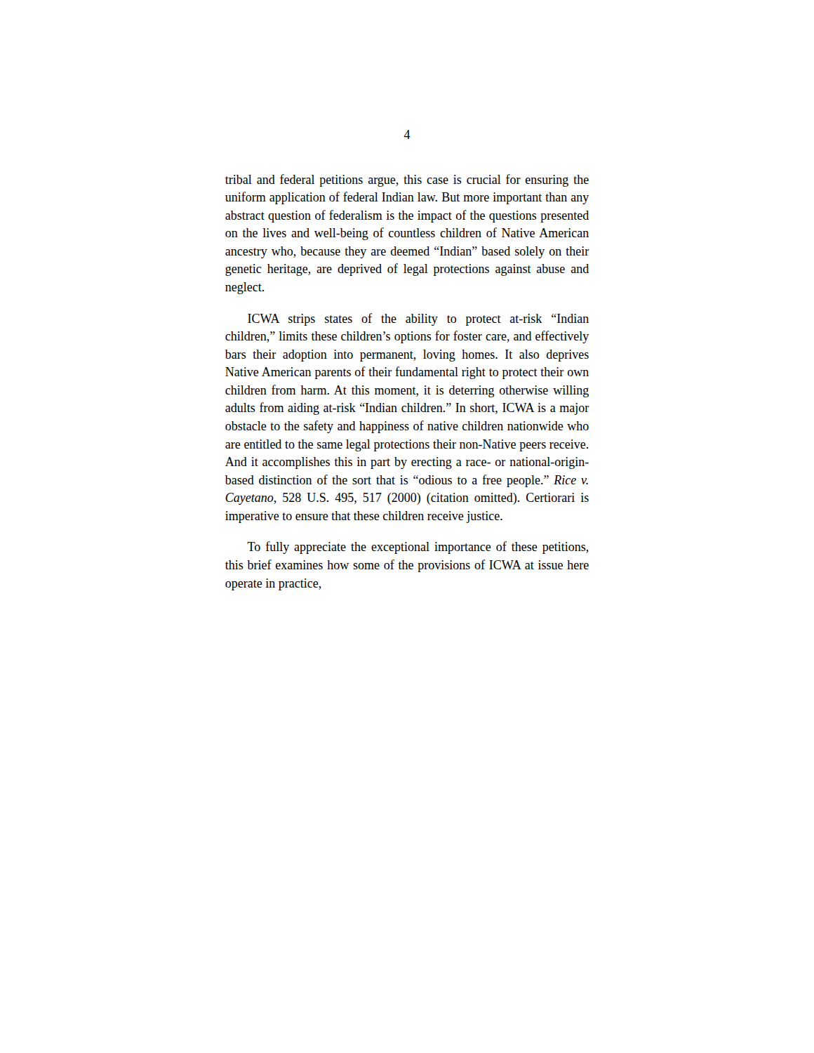4
tribal and federal petitions argue, this case is crucial for ensuring the uniform application of federal Indian law. But more important than any abstract question of federalism is the impact of the questions presented on the lives and well-being of countless children of Native American ancestry who, because they are deemed “Indian” based solely on their genetic heritage, are deprived of legal protections against abuse and neglect.
ICWA strips states of the ability to protect at-risk “Indian children,” limits these children’s options for foster care, and effectively bars their adoption into permanent, loving homes. It also deprives Native American parents of their fundamental right to protect their own children from harm. At this moment, it is deterring otherwise willing adults from aiding at-risk “Indian children.” In short, ICWA is a major obstacle to the safety and happiness of native children nationwide who are entitled to the same legal protections their non-Native peers receive. And it accomplishes this in part by erecting a race- or national-origin-based distinction of the sort that is “odious to a free people.” Rice v. Cayetano, 528 U.S. 495, 517 (2000) (citation omitted). Certiorari is imperative to ensure that these children receive justice.
To fully appreciate the exceptional importance of these petitions, this brief examines how some of the provisions of ICWA at issue here operate in practice,